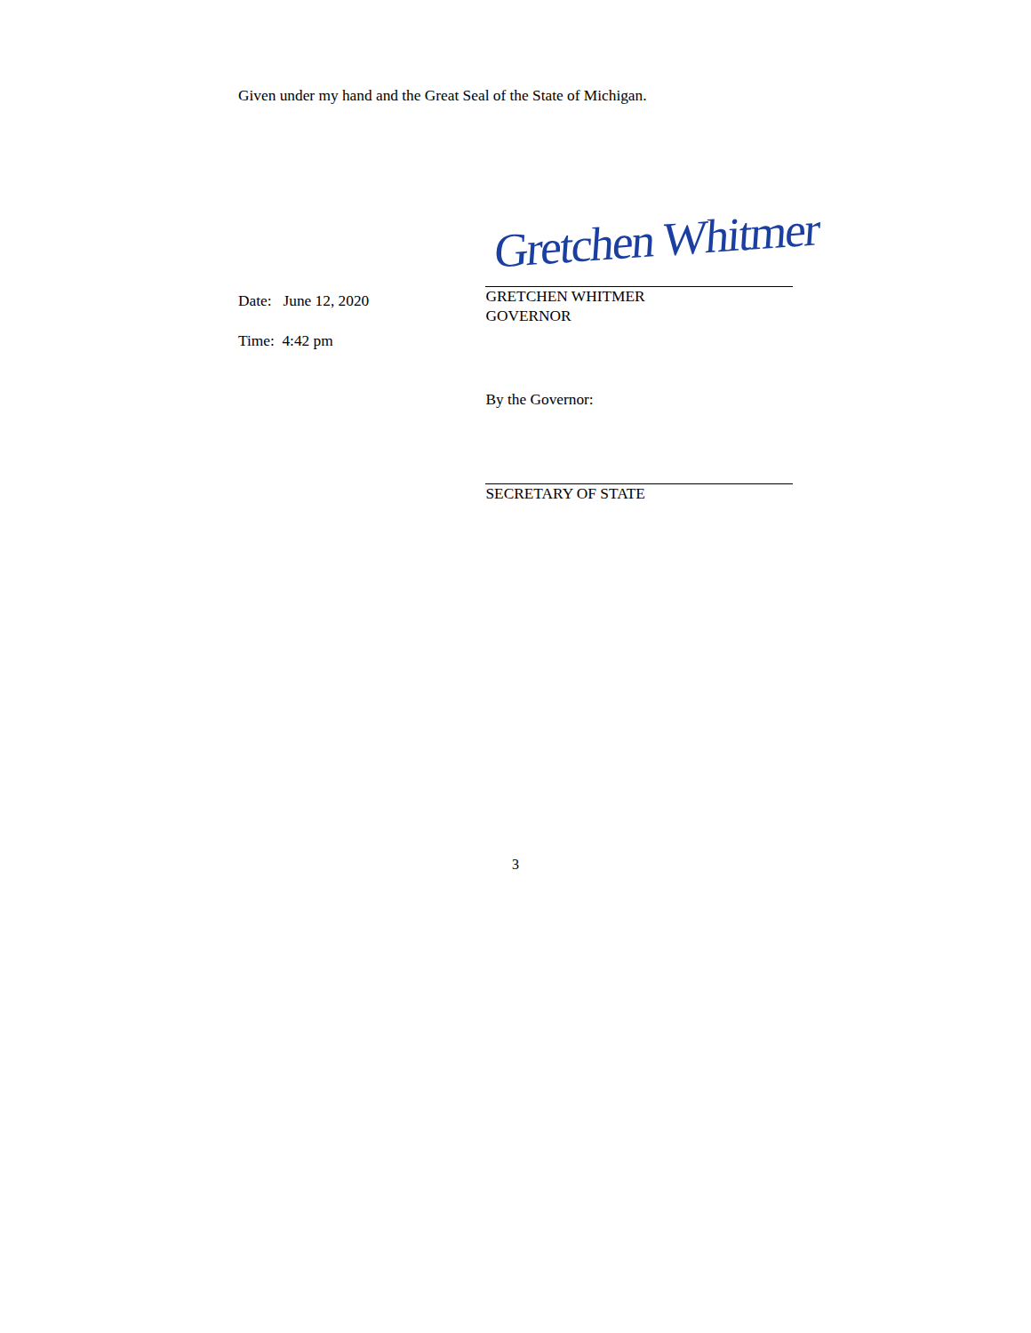Given under my hand and the Great Seal of the State of Michigan.
| | Gretchen Whitmer |
| Date: June 12, 2020 Time: 4:42 pm | GRETCHEN WHITMER GOVERNOR By the Governor: SECRETARY OF STATE |
3